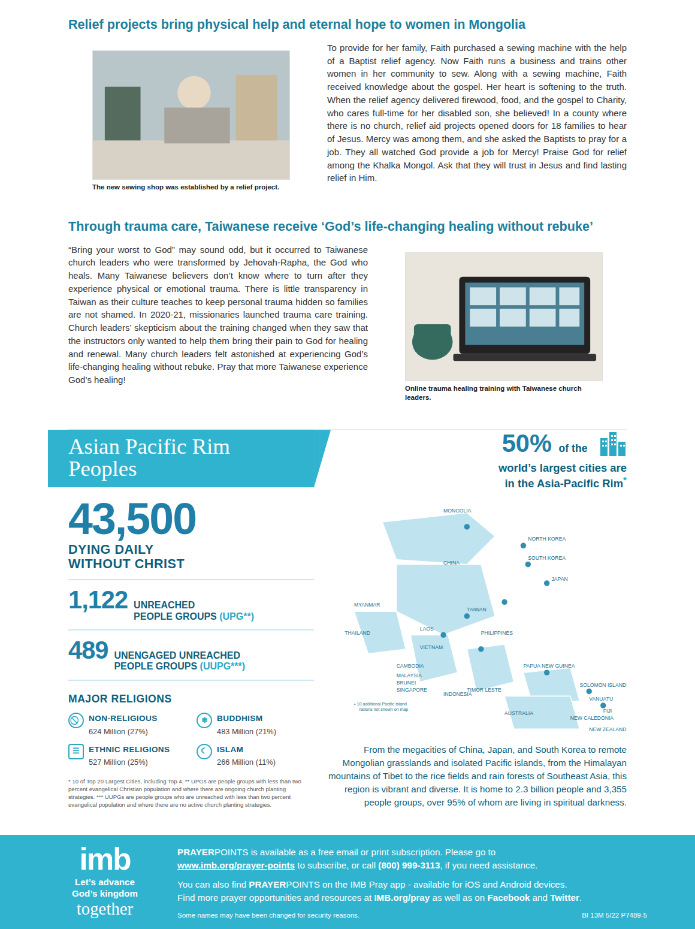Relief projects bring physical help and eternal hope to women in Mongolia
The new sewing shop was established by a relief project.
To provide for her family, Faith purchased a sewing machine with the help of a Baptist relief agency. Now Faith runs a business and trains other women in her community to sew. Along with a sewing machine, Faith received knowledge about the gospel. Her heart is softening to the truth. When the relief agency delivered firewood, food, and the gospel to Charity, who cares full-time for her disabled son, she believed! In a county where there is no church, relief aid projects opened doors for 18 families to hear of Jesus. Mercy was among them, and she asked the Baptists to pray for a job. They all watched God provide a job for Mercy! Praise God for relief among the Khalka Mongol. Ask that they will trust in Jesus and find lasting relief in Him.
Through trauma care, Taiwanese receive ‘God’s life-changing healing without rebuke’
“Bring your worst to God” may sound odd, but it occurred to Taiwanese church leaders who were transformed by Jehovah-Rapha, the God who heals. Many Taiwanese believers don’t know where to turn after they experience physical or emotional trauma. There is little transparency in Taiwan as their culture teaches to keep personal trauma hidden so families are not shamed. In 2020-21, missionaries launched trauma care training. Church leaders’ skepticism about the training changed when they saw that the instructors only wanted to help them bring their pain to God for healing and renewal. Many church leaders felt astonished at experiencing God’s life-changing healing without rebuke. Pray that more Taiwanese experience God’s healing!
Online trauma healing training with Taiwanese church leaders.
Asian Pacific Rim Peoples
43,500
DYING DAILY
WITHOUT CHRIST
1,122
UNREACHED
PEOPLE GROUPS (UPG**)
489
UNENGAGED UNREACHED
PEOPLE GROUPS (UUPG***)
MAJOR RELIGIONS
⃠
NON-RELIGIOUS 624 Million (27%)
❄
BUDDHISM 483 Million (21%)
☰
ETHNIC RELIGIONS 527 Million (25%)
☾
ISLAM 266 Million (11%)
* 10 of Top 20 Largest Cities, including Top 4. ** UPGs are people groups with less than two percent evangelical Christian population and where there are ongoing church planting strategies. *** UUPGs are people groups who are unreached with less than two percent evangelical population and where there are no active church planting strategies.
50% of the
world’s largest cities are
in the Asia-Pacific Rim*
From the megacities of China, Japan, and South Korea to remote Mongolian grasslands and isolated Pacific islands, from the Himalayan mountains of Tibet to the rice fields and rain forests of Southeast Asia, this region is vibrant and diverse. It is home to 2.3 billion people and 3,355 people groups, over 95% of whom are living in spiritual darkness.
imb
Let’s advance
God’s kingdom
together
PRAYERPOINTS is available as a free email or print subscription. Please go to
www.imb.org/prayer-points to subscribe, or call (800) 999-3113, if you need assistance.
You can also find PRAYERPOINTS on the IMB Pray app - available for iOS and Android devices.
Find more prayer opportunities and resources at IMB.org/pray as well as on Facebook and Twitter.
Some names may have been changed for security reasons. BI 13M 5/22 P7489-5